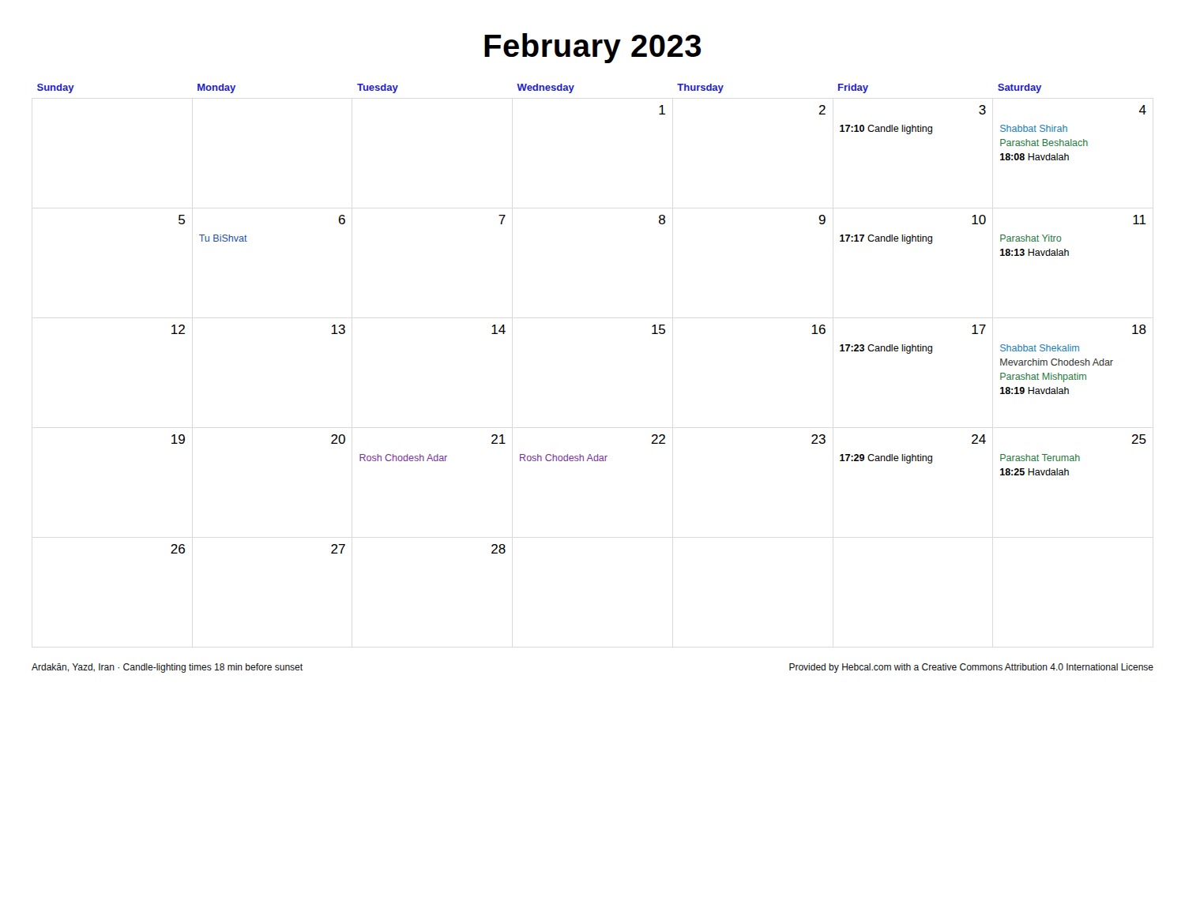February 2023
| Sunday | Monday | Tuesday | Wednesday | Thursday | Friday | Saturday |
| --- | --- | --- | --- | --- | --- | --- |
| | | | 1 | 2 | 3 17:10 Candle lighting | 4 Shabbat Shirah Parashat Beshalach 18:08 Havdalah |
| 5 | 6 Tu BiShvat | 7 | 8 | 9 | 10 17:17 Candle lighting | 11 Parashat Yitro 18:13 Havdalah |
| 12 | 13 | 14 | 15 | 16 | 17 17:23 Candle lighting | 18 Shabbat Shekalim Mevarchim Chodesh Adar Parashat Mishpatim 18:19 Havdalah |
| 19 | 20 | 21 Rosh Chodesh Adar | 22 Rosh Chodesh Adar | 23 | 24 17:29 Candle lighting | 25 Parashat Terumah 18:25 Havdalah |
| 26 | 27 | 28 | | | | |
Ardakān, Yazd, Iran · Candle-lighting times 18 min before sunset
Provided by Hebcal.com with a Creative Commons Attribution 4.0 International License